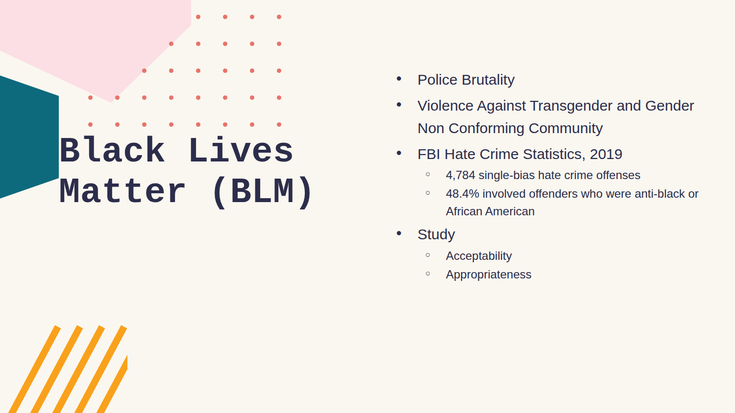Black Lives Matter (BLM)
Police Brutality
Violence Against Transgender and Gender Non Conforming Community
FBI Hate Crime Statistics, 2019
4,784 single-bias hate crime offenses
48.4% involved offenders who were anti-black or African American
Study
Acceptability
Appropriateness